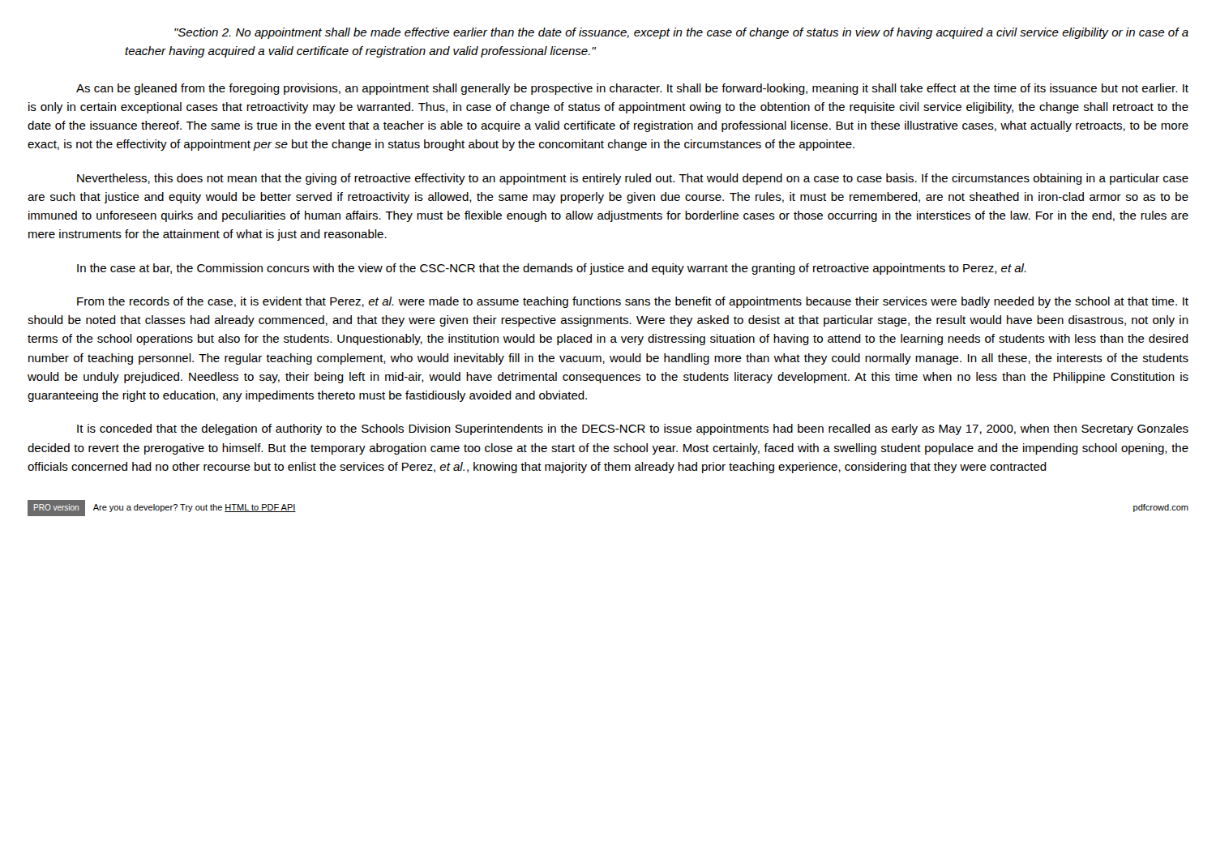"Section 2. No appointment shall be made effective earlier than the date of issuance, except in the case of change of status in view of having acquired a civil service eligibility or in case of a teacher having acquired a valid certificate of registration and valid professional license."
As can be gleaned from the foregoing provisions, an appointment shall generally be prospective in character. It shall be forward-looking, meaning it shall take effect at the time of its issuance but not earlier. It is only in certain exceptional cases that retroactivity may be warranted. Thus, in case of change of status of appointment owing to the obtention of the requisite civil service eligibility, the change shall retroact to the date of the issuance thereof. The same is true in the event that a teacher is able to acquire a valid certificate of registration and professional license. But in these illustrative cases, what actually retroacts, to be more exact, is not the effectivity of appointment per se but the change in status brought about by the concomitant change in the circumstances of the appointee.
Nevertheless, this does not mean that the giving of retroactive effectivity to an appointment is entirely ruled out. That would depend on a case to case basis. If the circumstances obtaining in a particular case are such that justice and equity would be better served if retroactivity is allowed, the same may properly be given due course. The rules, it must be remembered, are not sheathed in iron-clad armor so as to be immuned to unforeseen quirks and peculiarities of human affairs. They must be flexible enough to allow adjustments for borderline cases or those occurring in the interstices of the law. For in the end, the rules are mere instruments for the attainment of what is just and reasonable.
In the case at bar, the Commission concurs with the view of the CSC-NCR that the demands of justice and equity warrant the granting of retroactive appointments to Perez, et al.
From the records of the case, it is evident that Perez, et al. were made to assume teaching functions sans the benefit of appointments because their services were badly needed by the school at that time. It should be noted that classes had already commenced, and that they were given their respective assignments. Were they asked to desist at that particular stage, the result would have been disastrous, not only in terms of the school operations but also for the students. Unquestionably, the institution would be placed in a very distressing situation of having to attend to the learning needs of students with less than the desired number of teaching personnel. The regular teaching complement, who would inevitably fill in the vacuum, would be handling more than what they could normally manage. In all these, the interests of the students would be unduly prejudiced. Needless to say, their being left in mid-air, would have detrimental consequences to the students literacy development. At this time when no less than the Philippine Constitution is guaranteeing the right to education, any impediments thereto must be fastidiously avoided and obviated.
It is conceded that the delegation of authority to the Schools Division Superintendents in the DECS-NCR to issue appointments had been recalled as early as May 17, 2000, when then Secretary Gonzales decided to revert the prerogative to himself. But the temporary abrogation came too close at the start of the school year. Most certainly, faced with a swelling student populace and the impending school opening, the officials concerned had no other recourse but to enlist the services of Perez, et al., knowing that majority of them already had prior teaching experience, considering that they were contracted
PRO version Are you a developer? Try out the HTML to PDF API pdfcrowd.com